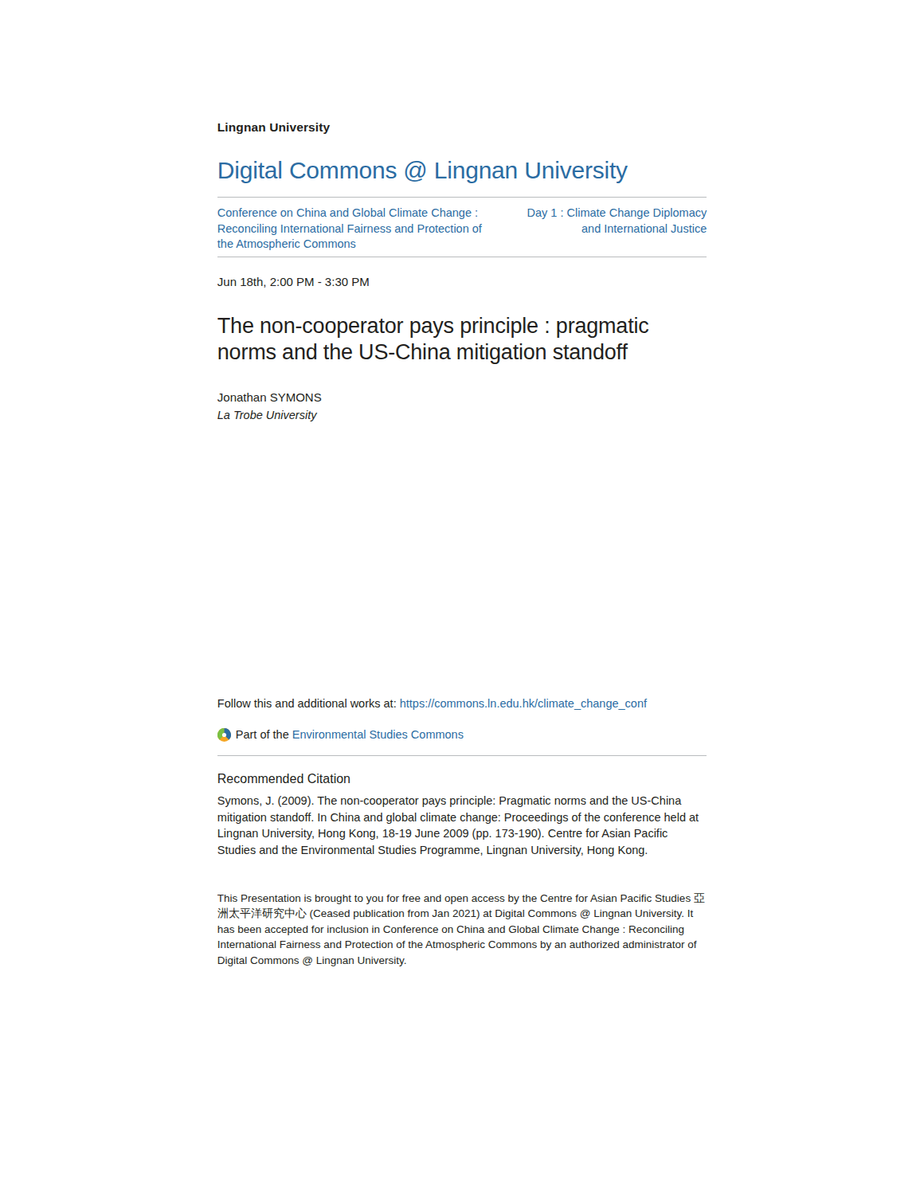Lingnan University
Digital Commons @ Lingnan University
Conference on China and Global Climate Change : Reconciling International Fairness and Protection of the Atmospheric Commons
Day 1 : Climate Change Diplomacy and International Justice
Jun 18th, 2:00 PM - 3:30 PM
The non-cooperator pays principle : pragmatic norms and the US-China mitigation standoff
Jonathan SYMONS
La Trobe University
Follow this and additional works at: https://commons.ln.edu.hk/climate_change_conf
Part of the Environmental Studies Commons
Recommended Citation
Symons, J. (2009). The non-cooperator pays principle: Pragmatic norms and the US-China mitigation standoff. In China and global climate change: Proceedings of the conference held at Lingnan University, Hong Kong, 18-19 June 2009 (pp. 173-190). Centre for Asian Pacific Studies and the Environmental Studies Programme, Lingnan University, Hong Kong.
This Presentation is brought to you for free and open access by the Centre for Asian Pacific Studies 亞洲太平洋研究中心 (Ceased publication from Jan 2021) at Digital Commons @ Lingnan University. It has been accepted for inclusion in Conference on China and Global Climate Change : Reconciling International Fairness and Protection of the Atmospheric Commons by an authorized administrator of Digital Commons @ Lingnan University.